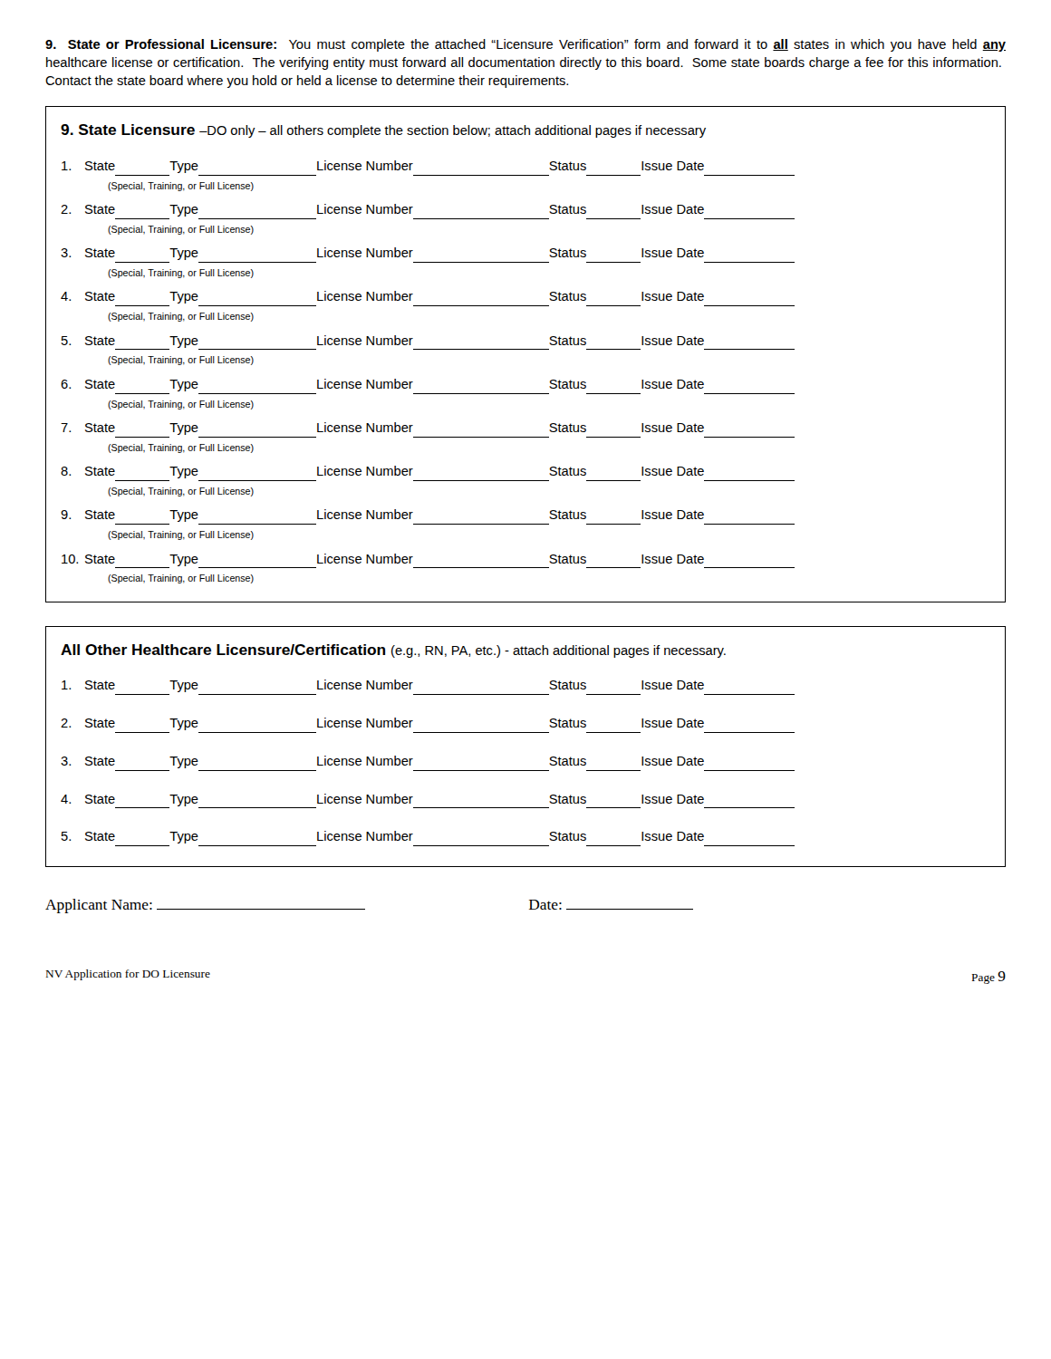9. State or Professional Licensure: You must complete the attached “Licensure Verification” form and forward it to all states in which you have held any healthcare license or certification. The verifying entity must forward all documentation directly to this board. Some state boards charge a fee for this information. Contact the state board where you hold or held a license to determine their requirements.
9. State Licensure –DO only – all others complete the section below; attach additional pages if necessary
1. State Type License Number Status Issue Date
(Special, Training, or Full License)
2. State Type License Number Status Issue Date
(Special, Training, or Full License)
3. State Type License Number Status Issue Date
(Special, Training, or Full License)
4. State Type License Number Status Issue Date
(Special, Training, or Full License)
5. State Type License Number Status Issue Date
(Special, Training, or Full License)
6. State Type License Number Status Issue Date
(Special, Training, or Full License)
7. State Type License Number Status Issue Date
(Special, Training, or Full License)
8. State Type License Number Status Issue Date
(Special, Training, or Full License)
9. State Type License Number Status Issue Date
(Special, Training, or Full License)
10. State Type License Number Status Issue Date
(Special, Training, or Full License)
All Other Healthcare Licensure/Certification (e.g., RN, PA, etc.) - attach additional pages if necessary.
1. State Type License Number Status Issue Date
2. State Type License Number Status Issue Date
3. State Type License Number Status Issue Date
4. State Type License Number Status Issue Date
5. State Type License Number Status Issue Date
Applicant Name: Date:
NV Application for DO Licensure Page 9